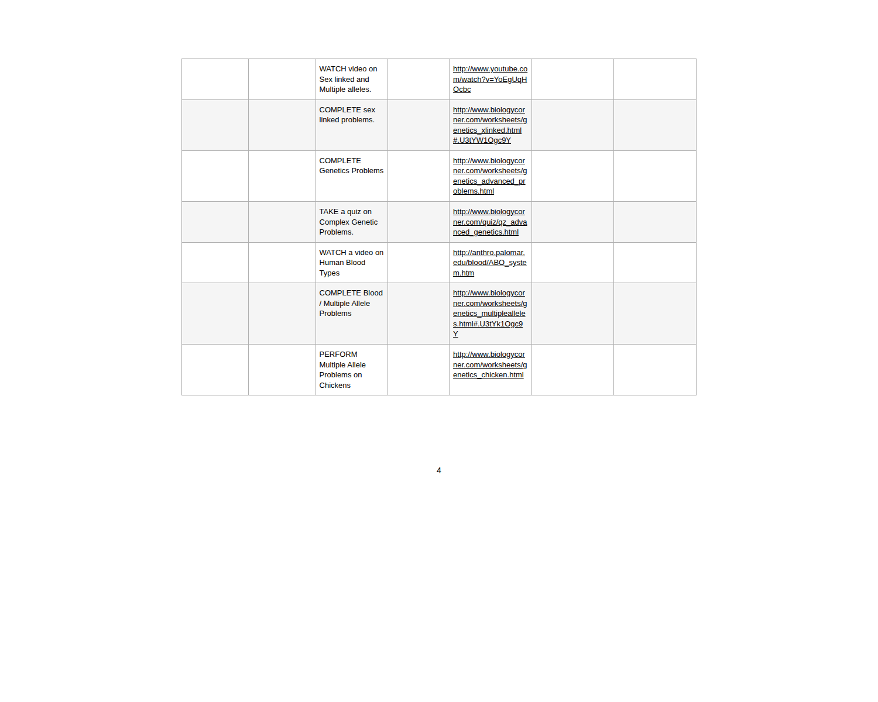| | | WATCH video on Sex linked and Multiple alleles. | | http://www.youtube.com/watch?v=YoEgUqHOcbc | | |
| | | COMPLETE sex linked problems. | | http://www.biologycorner.com/worksheets/genetics_xlinked.html#.U3tYW1Ogc9Y | | |
| | | COMPLETE Genetics Problems | | http://www.biologycorner.com/worksheets/genetics_advanced_problems.html | | |
| | | TAKE a quiz on Complex Genetic Problems. | | http://www.biologycorner.com/quiz/qz_advanced_genetics.html | | |
| | | WATCH a video on Human Blood Types | | http://anthro.palomar.edu/blood/ABO_system.htm | | |
| | | COMPLETE Blood / Multiple Allele Problems | | http://www.biologycorner.com/worksheets/genetics_multiplealleles.html#.U3tYk1Ogc9Y | | |
| | | PERFORM Multiple Allele Problems on Chickens | | http://www.biologycorner.com/worksheets/genetics_chicken.html | | |
4